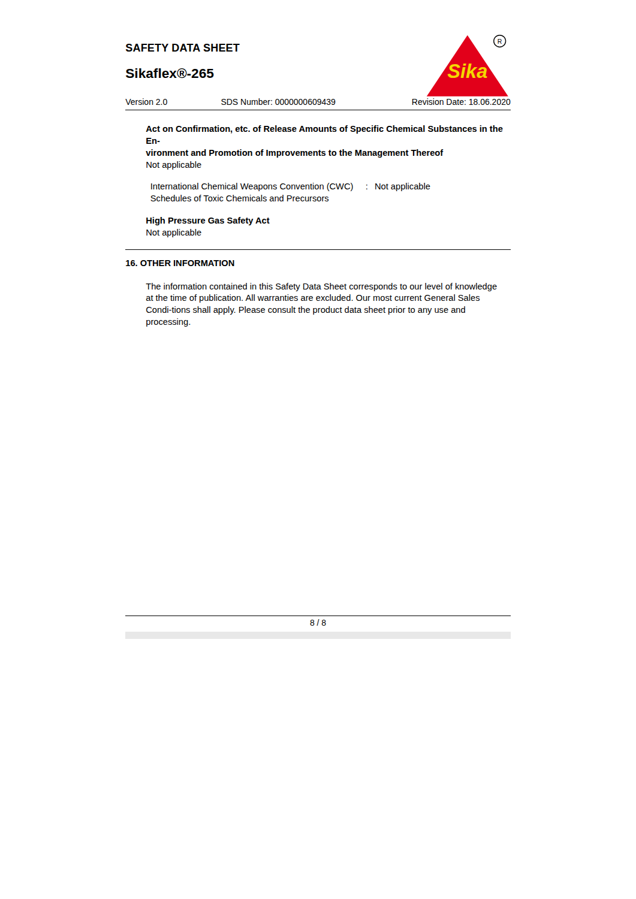Sika R
SAFETY DATA SHEET
Sikaflex®-265
Version 2.0
SDS Number: 0000000609439
Revision Date: 18.06.2020
Act on Confirmation, etc. of Release Amounts of Specific Chemical Substances in the En-
vironment and Promotion of Improvements to the Management Thereof
Not applicable
International Chemical Weapons Convention (CWC)
Schedules of Toxic Chemicals and Precursors
:
Not applicable
High Pressure Gas Safety Act
Not applicable
16. OTHER INFORMATION
The information contained in this Safety Data Sheet corresponds to our level of knowledge at the time of publication. All warranties are excluded. Our most current General Sales Condi-tions shall apply. Please consult the product data sheet prior to any use and processing.
8 / 8
8 / 8